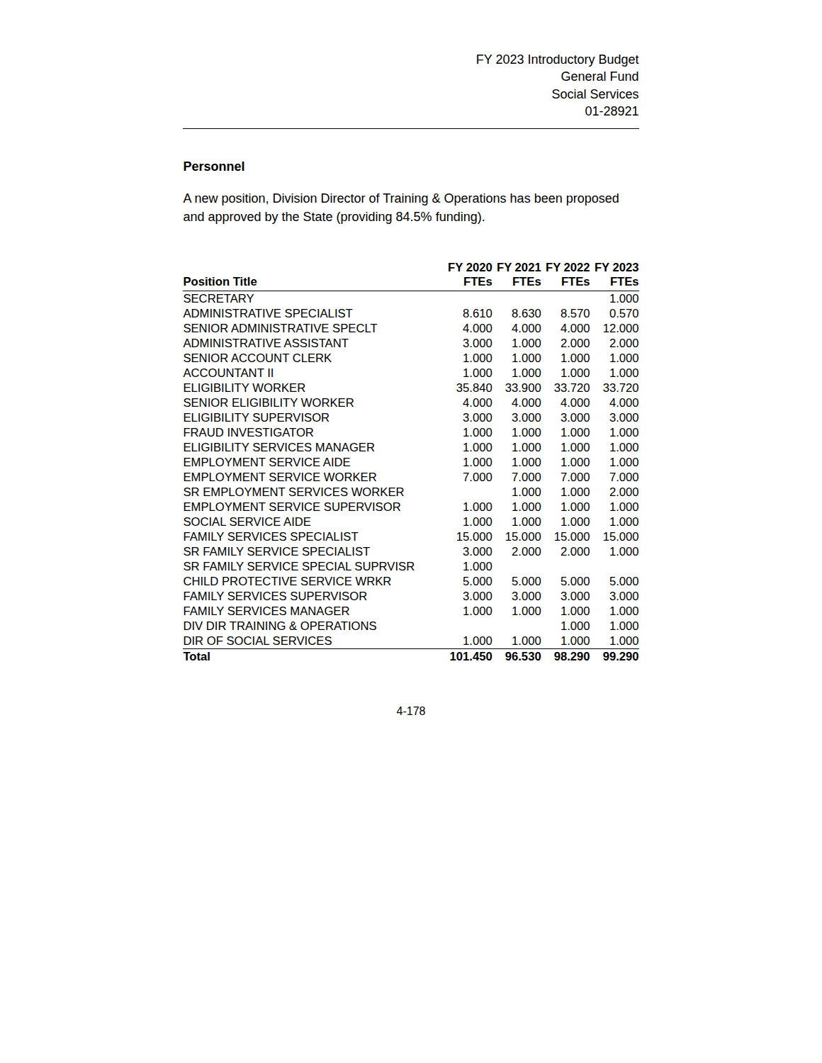FY 2023 Introductory Budget
General Fund
Social Services
01-28921
Personnel
A new position, Division Director of Training & Operations has been proposed and approved by the State (providing 84.5% funding).
| | FY 2020 | FY 2021 | FY 2022 | FY 2023 |
| --- | --- | --- | --- | --- |
| Position Title | FTEs | FTEs | FTEs | FTEs |
| SECRETARY | | | | 1.000 |
| ADMINISTRATIVE SPECIALIST | 8.610 | 8.630 | 8.570 | 0.570 |
| SENIOR ADMINISTRATIVE SPECLT | 4.000 | 4.000 | 4.000 | 12.000 |
| ADMINISTRATIVE ASSISTANT | 3.000 | 1.000 | 2.000 | 2.000 |
| SENIOR ACCOUNT CLERK | 1.000 | 1.000 | 1.000 | 1.000 |
| ACCOUNTANT II | 1.000 | 1.000 | 1.000 | 1.000 |
| ELIGIBILITY WORKER | 35.840 | 33.900 | 33.720 | 33.720 |
| SENIOR ELIGIBILITY WORKER | 4.000 | 4.000 | 4.000 | 4.000 |
| ELIGIBILITY SUPERVISOR | 3.000 | 3.000 | 3.000 | 3.000 |
| FRAUD INVESTIGATOR | 1.000 | 1.000 | 1.000 | 1.000 |
| ELIGIBILITY SERVICES MANAGER | 1.000 | 1.000 | 1.000 | 1.000 |
| EMPLOYMENT SERVICE AIDE | 1.000 | 1.000 | 1.000 | 1.000 |
| EMPLOYMENT SERVICE WORKER | 7.000 | 7.000 | 7.000 | 7.000 |
| SR EMPLOYMENT SERVICES WORKER | | 1.000 | 1.000 | 2.000 |
| EMPLOYMENT SERVICE SUPERVISOR | 1.000 | 1.000 | 1.000 | 1.000 |
| SOCIAL SERVICE AIDE | 1.000 | 1.000 | 1.000 | 1.000 |
| FAMILY SERVICES SPECIALIST | 15.000 | 15.000 | 15.000 | 15.000 |
| SR FAMILY SERVICE SPECIALIST | 3.000 | 2.000 | 2.000 | 1.000 |
| SR FAMILY SERVICE SPECIAL SUPRVISR | 1.000 | | | |
| CHILD PROTECTIVE SERVICE WRKR | 5.000 | 5.000 | 5.000 | 5.000 |
| FAMILY SERVICES SUPERVISOR | 3.000 | 3.000 | 3.000 | 3.000 |
| FAMILY SERVICES MANAGER | 1.000 | 1.000 | 1.000 | 1.000 |
| DIV DIR TRAINING & OPERATIONS | | | 1.000 | 1.000 |
| DIR OF SOCIAL SERVICES | 1.000 | 1.000 | 1.000 | 1.000 |
| Total | 101.450 | 96.530 | 98.290 | 99.290 |
4-178